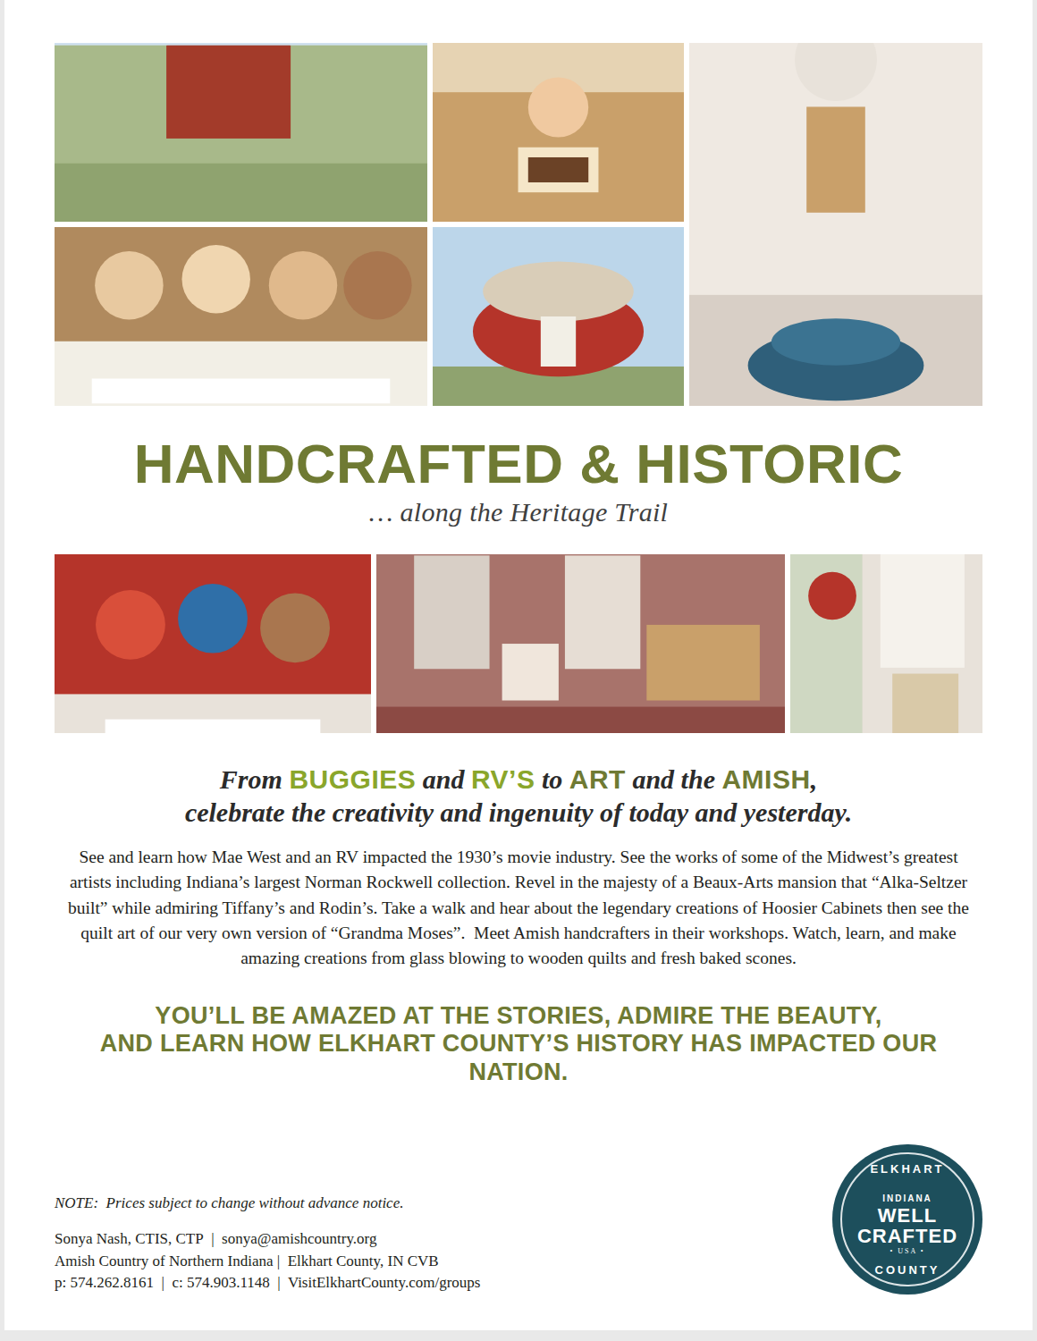Handcrafted & Historic
… along the Heritage Trail
From BUGGIES and RV’S to ART and the AMISH,
celebrate the creativity and ingenuity of today and yesterday.
See and learn how Mae West and an RV impacted the 1930’s movie industry. See the works of some of the Midwest’s greatest artists including Indiana’s largest Norman Rockwell collection. Revel in the majesty of a Beaux-Arts mansion that “Alka-Seltzer built” while admiring Tiffany’s and Rodin’s. Take a walk and hear about the legendary creations of Hoosier Cabinets then see the quilt art of our very own version of “Grandma Moses”. Meet Amish handcrafters in their workshops. Watch, learn, and make amazing creations from glass blowing to wooden quilts and fresh baked scones.
You’ll be amazed at the stories, admire the beauty,
and learn how Elkhart County’s history has impacted our nation.
NOTE: Prices subject to change without advance notice.
Sonya Nash, CTIS, CTP | sonya@amishcountry.org
Amish Country of Northern Indiana | Elkhart County, IN CVB
p: 574.262.8161 | c: 574.903.1148 | VisitElkhartCounty.com/groups
ELKHART INDIANA WELL CRAFTED • USA • COUNTY